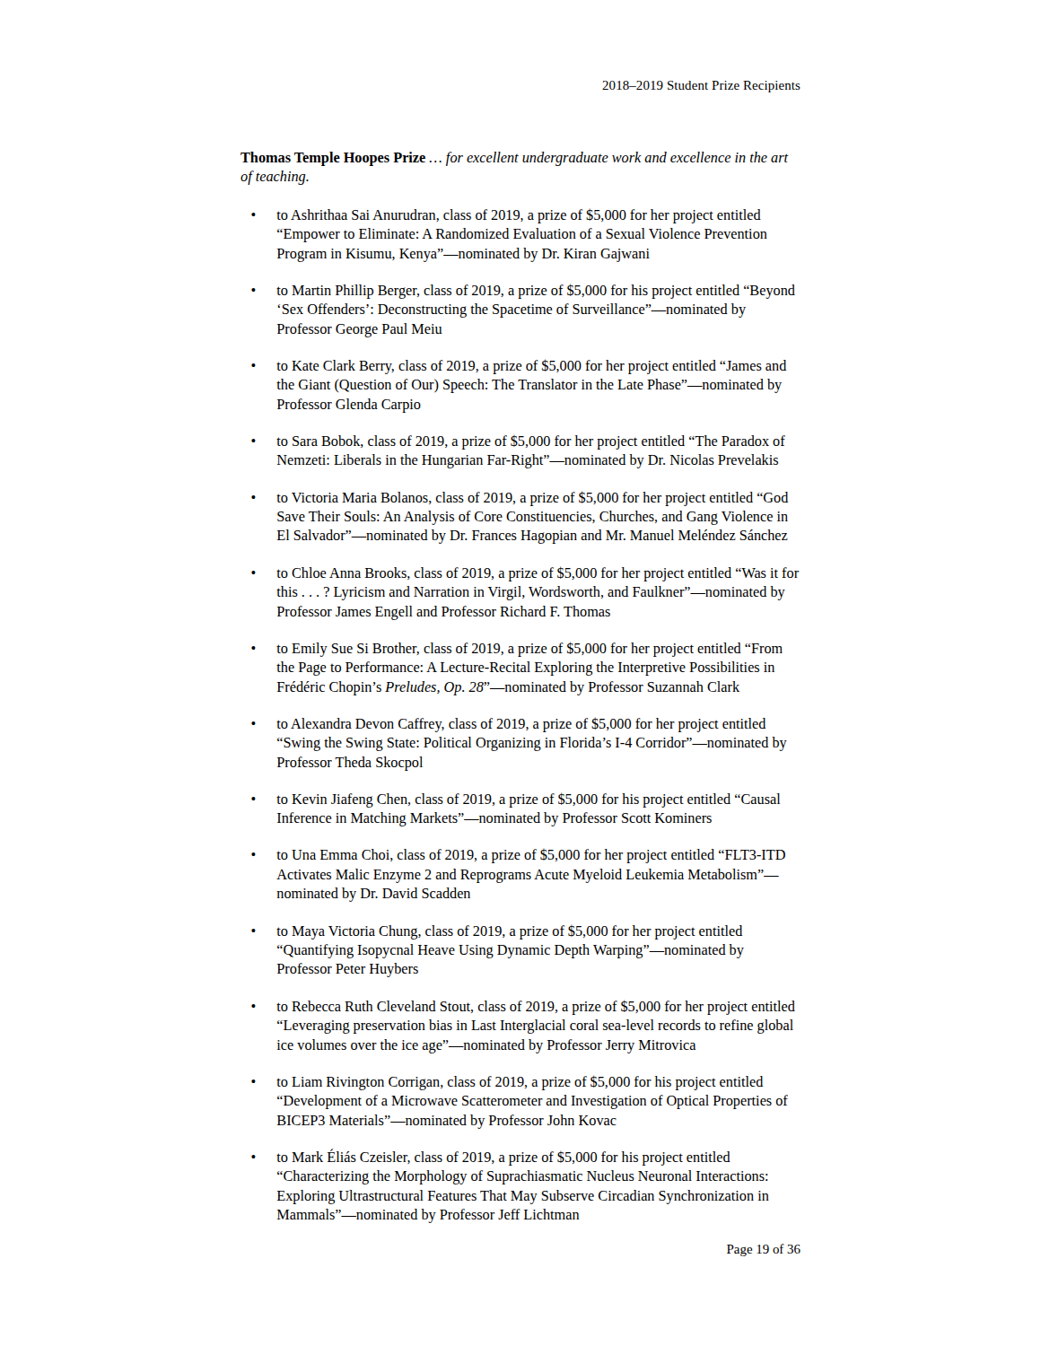2018–2019 Student Prize Recipients
Thomas Temple Hoopes Prize … for excellent undergraduate work and excellence in the art of teaching.
to Ashrithaa Sai Anurudran, class of 2019, a prize of $5,000 for her project entitled “Empower to Eliminate: A Randomized Evaluation of a Sexual Violence Prevention Program in Kisumu, Kenya”—nominated by Dr. Kiran Gajwani
to Martin Phillip Berger, class of 2019, a prize of $5,000 for his project entitled “Beyond ‘Sex Offenders’: Deconstructing the Spacetime of Surveillance”—nominated by Professor George Paul Meiu
to Kate Clark Berry, class of 2019, a prize of $5,000 for her project entitled “James and the Giant (Question of Our) Speech: The Translator in the Late Phase”—nominated by Professor Glenda Carpio
to Sara Bobok, class of 2019, a prize of $5,000 for her project entitled “The Paradox of Nemzeti: Liberals in the Hungarian Far-Right”—nominated by Dr. Nicolas Prevelakis
to Victoria Maria Bolanos, class of 2019, a prize of $5,000 for her project entitled “God Save Their Souls: An Analysis of Core Constituencies, Churches, and Gang Violence in El Salvador”—nominated by Dr. Frances Hagopian and Mr. Manuel Meléndez Sánchez
to Chloe Anna Brooks, class of 2019, a prize of $5,000 for her project entitled “Was it for this . . . ? Lyricism and Narration in Virgil, Wordsworth, and Faulkner”—nominated by Professor James Engell and Professor Richard F. Thomas
to Emily Sue Si Brother, class of 2019, a prize of $5,000 for her project entitled “From the Page to Performance: A Lecture-Recital Exploring the Interpretive Possibilities in Frédéric Chopin’s Preludes, Op. 28”—nominated by Professor Suzannah Clark
to Alexandra Devon Caffrey, class of 2019, a prize of $5,000 for her project entitled “Swing the Swing State: Political Organizing in Florida’s I-4 Corridor”—nominated by Professor Theda Skocpol
to Kevin Jiafeng Chen, class of 2019, a prize of $5,000 for his project entitled “Causal Inference in Matching Markets”—nominated by Professor Scott Kominers
to Una Emma Choi, class of 2019, a prize of $5,000 for her project entitled “FLT3-ITD Activates Malic Enzyme 2 and Reprograms Acute Myeloid Leukemia Metabolism”—nominated by Dr. David Scadden
to Maya Victoria Chung, class of 2019, a prize of $5,000 for her project entitled “Quantifying Isopycnal Heave Using Dynamic Depth Warping”—nominated by Professor Peter Huybers
to Rebecca Ruth Cleveland Stout, class of 2019, a prize of $5,000 for her project entitled “Leveraging preservation bias in Last Interglacial coral sea-level records to refine global ice volumes over the ice age”—nominated by Professor Jerry Mitrovica
to Liam Rivington Corrigan, class of 2019, a prize of $5,000 for his project entitled “Development of a Microwave Scatterometer and Investigation of Optical Properties of BICEP3 Materials”—nominated by Professor John Kovac
to Mark Éliás Czeisler, class of 2019, a prize of $5,000 for his project entitled “Characterizing the Morphology of Suprachiasmatic Nucleus Neuronal Interactions: Exploring Ultrastructural Features That May Subserve Circadian Synchronization in Mammals”—nominated by Professor Jeff Lichtman
Page 19 of 36